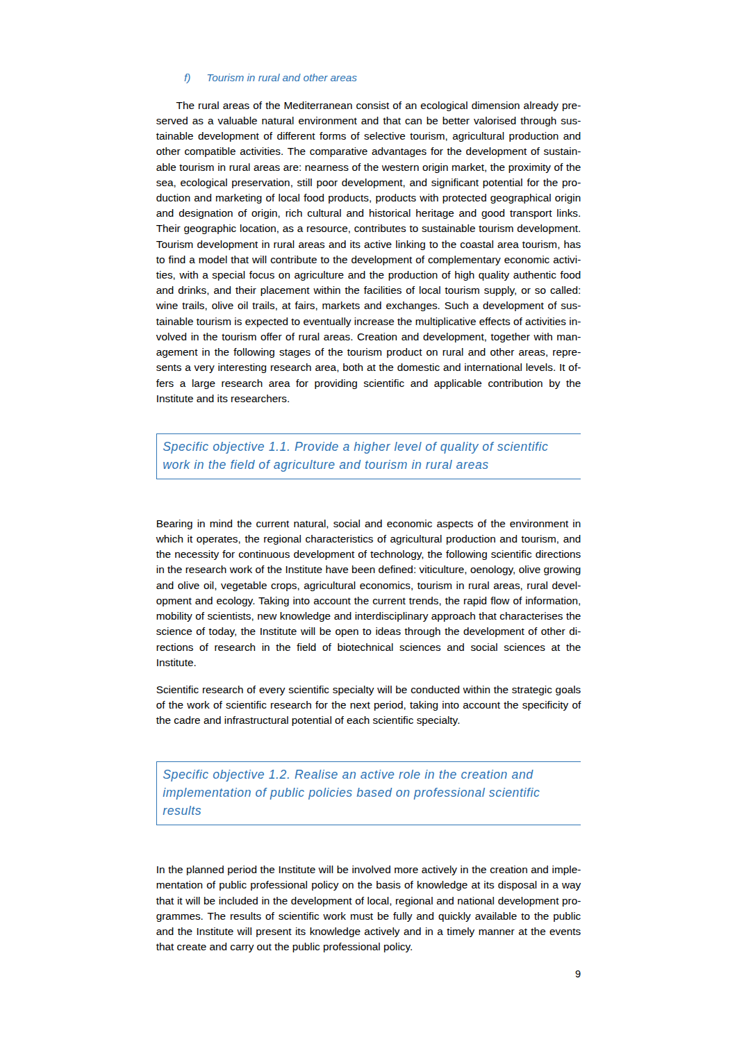f) Tourism in rural and other areas
The rural areas of the Mediterranean consist of an ecological dimension already preserved as a valuable natural environment and that can be better valorised through sustainable development of different forms of selective tourism, agricultural production and other compatible activities. The comparative advantages for the development of sustainable tourism in rural areas are: nearness of the western origin market, the proximity of the sea, ecological preservation, still poor development, and significant potential for the production and marketing of local food products, products with protected geographical origin and designation of origin, rich cultural and historical heritage and good transport links. Their geographic location, as a resource, contributes to sustainable tourism development. Tourism development in rural areas and its active linking to the coastal area tourism, has to find a model that will contribute to the development of complementary economic activities, with a special focus on agriculture and the production of high quality authentic food and drinks, and their placement within the facilities of local tourism supply, or so called: wine trails, olive oil trails, at fairs, markets and exchanges. Such a development of sustainable tourism is expected to eventually increase the multiplicative effects of activities involved in the tourism offer of rural areas. Creation and development, together with management in the following stages of the tourism product on rural and other areas, represents a very interesting research area, both at the domestic and international levels. It offers a large research area for providing scientific and applicable contribution by the Institute and its researchers.
Specific objective 1.1. Provide a higher level of quality of scientific work in the field of agriculture and tourism in rural areas
Bearing in mind the current natural, social and economic aspects of the environment in which it operates, the regional characteristics of agricultural production and tourism, and the necessity for continuous development of technology, the following scientific directions in the research work of the Institute have been defined: viticulture, oenology, olive growing and olive oil, vegetable crops, agricultural economics, tourism in rural areas, rural development and ecology. Taking into account the current trends, the rapid flow of information, mobility of scientists, new knowledge and interdisciplinary approach that characterises the science of today, the Institute will be open to ideas through the development of other directions of research in the field of biotechnical sciences and social sciences at the Institute.
Scientific research of every scientific specialty will be conducted within the strategic goals of the work of scientific research for the next period, taking into account the specificity of the cadre and infrastructural potential of each scientific specialty.
Specific objective 1.2. Realise an active role in the creation and implementation of public policies based on professional scientific results
In the planned period the Institute will be involved more actively in the creation and implementation of public professional policy on the basis of knowledge at its disposal in a way that it will be included in the development of local, regional and national development programmes. The results of scientific work must be fully and quickly available to the public and the Institute will present its knowledge actively and in a timely manner at the events that create and carry out the public professional policy.
9